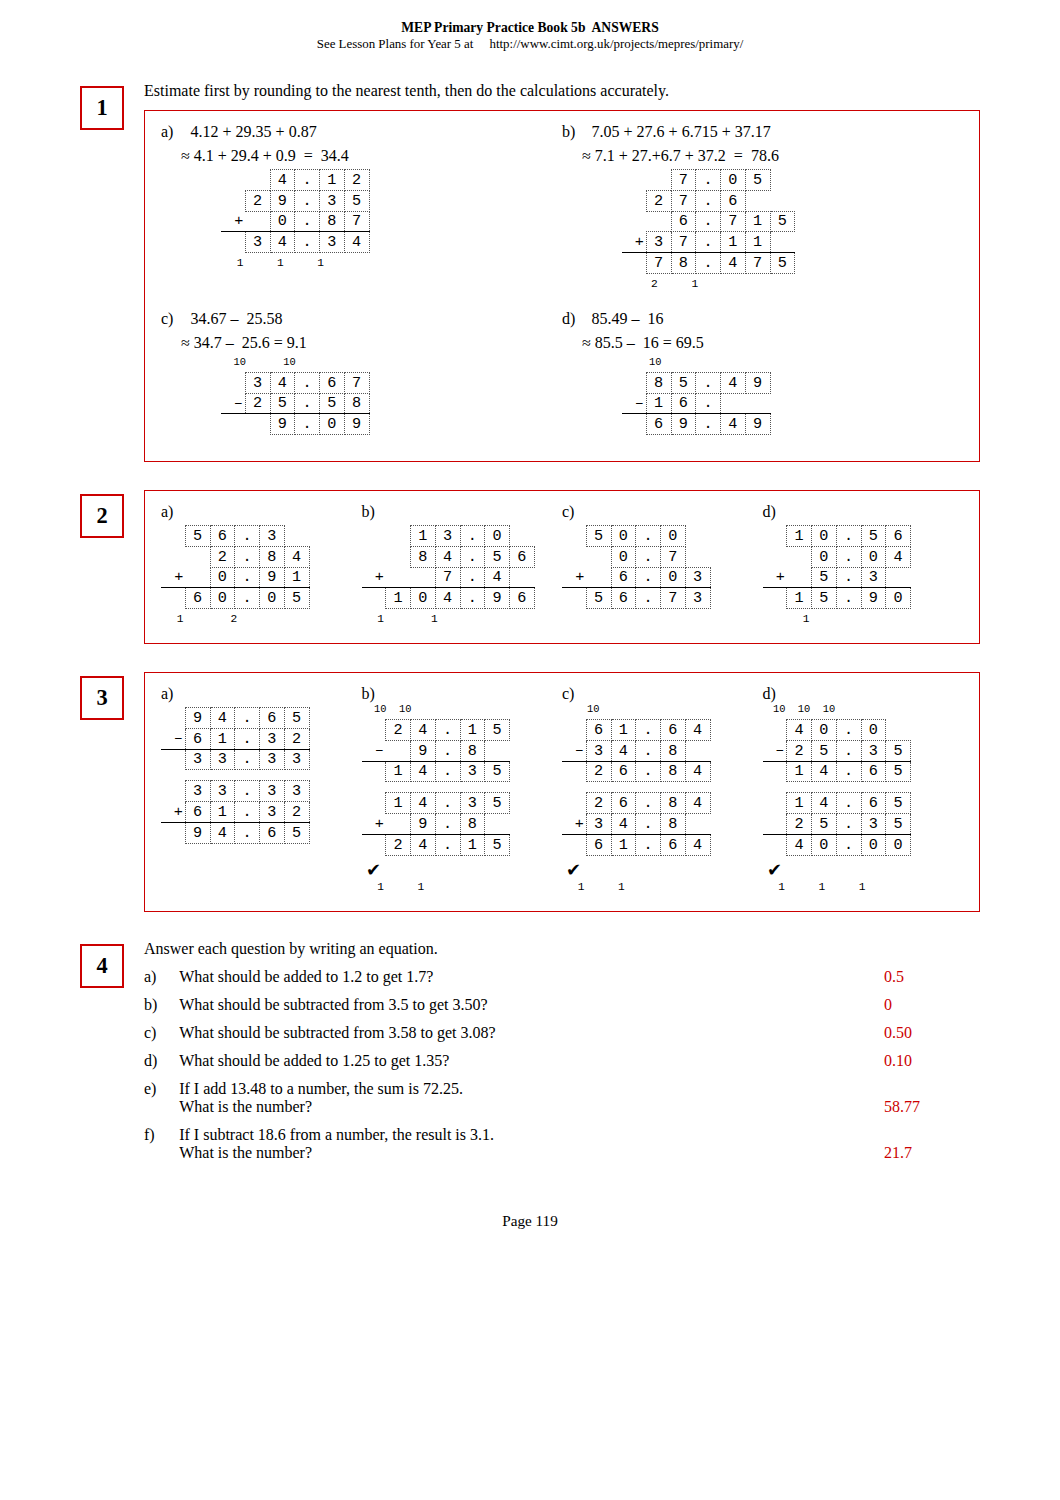MEP Primary Practice Book 5b ANSWERS
See Lesson Plans for Year 5 at http://www.cimt.org.uk/projects/mepres/primary/
1
Estimate first by rounding to the nearest tenth, then do the calculations accurately.
a) 4.12 + 29.35 + 0.87
≈ 4.1 + 29.4 + 0.9 = 34.4
| | | 4 | . | 1 | 2 |
| | 2 | 9 | . | 3 | 5 |
| + | | 0 | . | 8 | 7 |
| | 3 | 4 | . | 3 | 4 |
1 1 1
b) 7.05 + 27.6 + 6.715 + 37.17
≈ 7.1 + 27.+6.7 + 37.2 = 78.6
| | | 7 | . | 0 | 5 | |
| | 2 | 7 | . | 6 | | |
| | | 6 | . | 7 | 1 | 5 |
| + | 3 | 7 | . | 1 | 1 | |
| | 7 | 8 | . | 4 | 7 | 5 |
2 1
c) 34.67 – 25.58
≈ 34.7 – 25.6 = 9.1
10 10
| | 3 | 4 | . | 6 | 7 |
| – | 2 | 5 | . | 5 | 8 |
| | | 9 | . | 0 | 9 |
d) 85.49 – 16
≈ 85.5 – 16 = 69.5
10
| | 8 | 5 | . | 4 | 9 |
| – | 1 | 6 | . | | |
| | 6 | 9 | . | 4 | 9 |
2
a)
| | 5 | 6 | . | 3 | |
| | | 2 | . | 8 | 4 |
| + | | 0 | . | 9 | 1 |
| | 6 | 0 | . | 0 | 5 |
1 2
b)
| | | 1 | 3 | . | 0 | |
| | | 8 | 4 | . | 5 | 6 |
| + | | | 7 | . | 4 | |
| | 1 | 0 | 4 | . | 9 | 6 |
1 1
c)
| | 5 | 0 | . | 0 | |
| | | 0 | . | 7 | |
| + | | 6 | . | 0 | 3 |
| | 5 | 6 | . | 7 | 3 |
d)
| | 1 | 0 | . | 5 | 6 |
| | | 0 | . | 0 | 4 |
| + | | 5 | . | 3 | |
| | 1 | 5 | . | 9 | 0 |
1
3
a)
| | 9 | 4 | . | 6 | 5 |
| – | 6 | 1 | . | 3 | 2 |
| | 3 | 3 | . | 3 | 3 |
| | 3 | 3 | . | 3 | 3 |
| + | 6 | 1 | . | 3 | 2 |
| | 9 | 4 | . | 6 | 5 |
b)
10 10
| | 2 | 4 | . | 1 | 5 |
| – | | 9 | . | 8 | |
| | 1 | 4 | . | 3 | 5 |
| | 1 | 4 | . | 3 | 5 |
| + | | 9 | . | 8 | |
| | 2 | 4 | . | 1 | 5 |
✔
1 1
c)
10
| | 6 | 1 | . | 6 | 4 |
| – | 3 | 4 | . | 8 | |
| | 2 | 6 | . | 8 | 4 |
| | 2 | 6 | . | 8 | 4 |
| + | 3 | 4 | . | 8 | |
| | 6 | 1 | . | 6 | 4 |
✔
1 1
d)
10 10 10
| | 4 | 0 | . | 0 | |
| – | 2 | 5 | . | 3 | 5 |
| | 1 | 4 | . | 6 | 5 |
| | 1 | 4 | . | 6 | 5 |
| | 2 | 5 | . | 3 | 5 |
| | 4 | 0 | . | 0 | 0 |
✔
1 1 1
4
Answer each question by writing an equation.
a) What should be added to 1.2 to get 1.7?0.5
b) What should be subtracted from 3.5 to get 3.50?0
c) What should be subtracted from 3.58 to get 3.08?0.50
d) What should be added to 1.25 to get 1.35?0.10
e) If I add 13.48 to a number, the sum is 72.25.
What is the number?58.77
f) If I subtract 18.6 from a number, the result is 3.1.
What is the number?21.7
Page 119